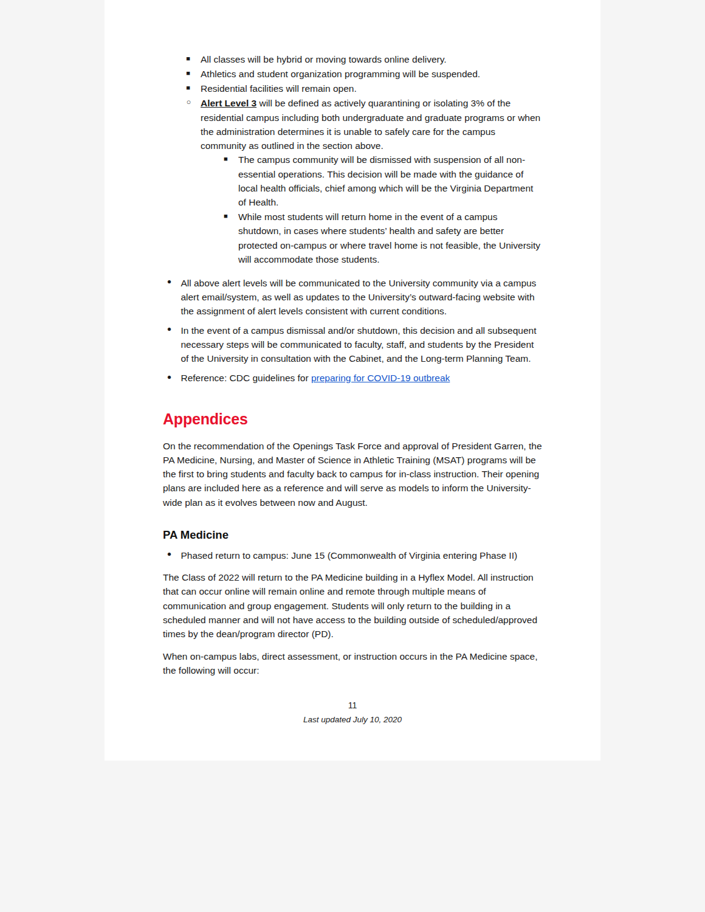All classes will be hybrid or moving towards online delivery.
Athletics and student organization programming will be suspended.
Residential facilities will remain open.
Alert Level 3 will be defined as actively quarantining or isolating 3% of the residential campus including both undergraduate and graduate programs or when the administration determines it is unable to safely care for the campus community as outlined in the section above.
The campus community will be dismissed with suspension of all non-essential operations. This decision will be made with the guidance of local health officials, chief among which will be the Virginia Department of Health.
While most students will return home in the event of a campus shutdown, in cases where students’ health and safety are better protected on-campus or where travel home is not feasible, the University will accommodate those students.
All above alert levels will be communicated to the University community via a campus alert email/system, as well as updates to the University’s outward-facing website with the assignment of alert levels consistent with current conditions.
In the event of a campus dismissal and/or shutdown, this decision and all subsequent necessary steps will be communicated to faculty, staff, and students by the President of the University in consultation with the Cabinet, and the Long-term Planning Team.
Reference: CDC guidelines for preparing for COVID-19 outbreak
Appendices
On the recommendation of the Openings Task Force and approval of President Garren, the PA Medicine, Nursing, and Master of Science in Athletic Training (MSAT) programs will be the first to bring students and faculty back to campus for in-class instruction. Their opening plans are included here as a reference and will serve as models to inform the University-wide plan as it evolves between now and August.
PA Medicine
Phased return to campus: June 15 (Commonwealth of Virginia entering Phase II)
The Class of 2022 will return to the PA Medicine building in a Hyflex Model. All instruction that can occur online will remain online and remote through multiple means of communication and group engagement. Students will only return to the building in a scheduled manner and will not have access to the building outside of scheduled/approved times by the dean/program director (PD).
When on-campus labs, direct assessment, or instruction occurs in the PA Medicine space, the following will occur:
11
Last updated July 10, 2020